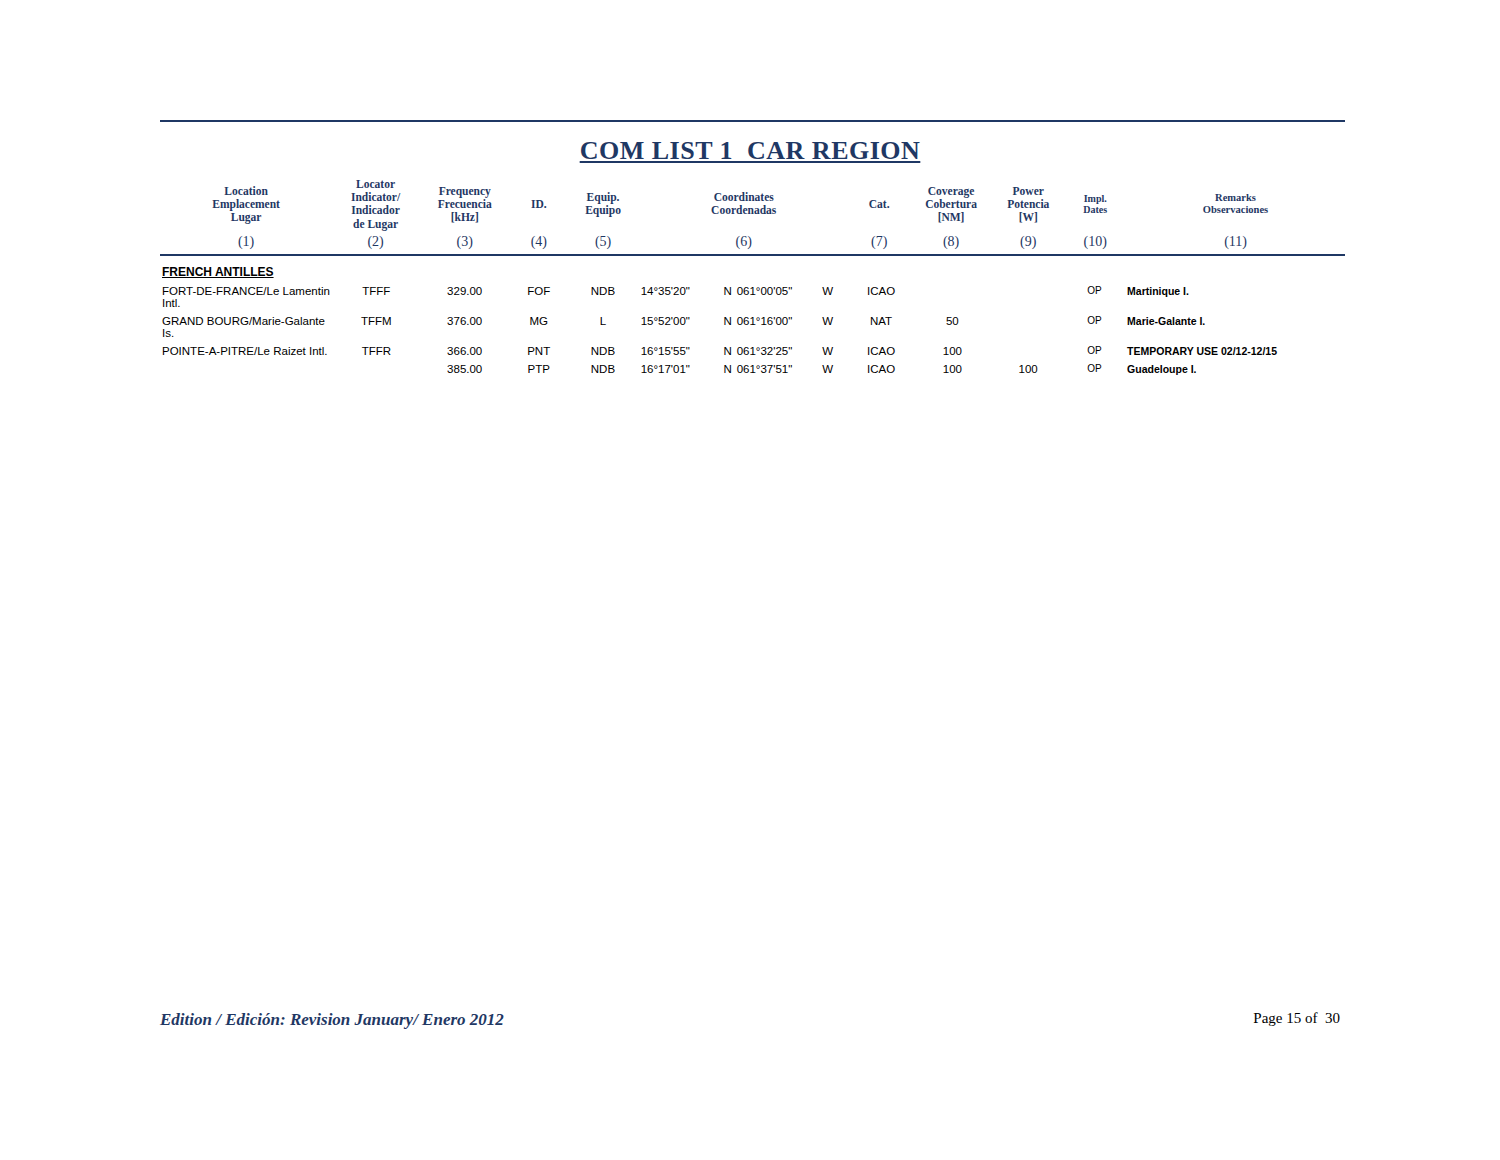COM LIST 1 CAR REGION
| Location Emplacement Lugar | Locator Indicator/ Indicador de Lugar | Frequency Frecuencia [kHz] | ID. | Equip. Equipo | Coordinates Coordenadas | Cat. | Coverage Cobertura [NM] | Power Potencia [W] | Impl. Dates | Remarks Observaciones |
| --- | --- | --- | --- | --- | --- | --- | --- | --- | --- | --- |
| (1) | (2) | (3) | (4) | (5) | (6) | (7) | (8) | (9) | (10) | (11) |
| FRENCH ANTILLES |
| FORT-DE-FRANCE/Le Lamentin Intl. | TFFF | 329.00 | FOF | NDB | 14°35'20" N 061°00'05" W | ICAO | | | OP | Martinique I. |
| GRAND BOURG/Marie-Galante Is. | TFFM | 376.00 | MG | L | 15°52'00" N 061°16'00" W | NAT | 50 | | OP | Marie-Galante I. |
| POINTE-A-PITRE/Le Raizet Intl. | TFFR | 366.00 | PNT | NDB | 16°15'55" N 061°32'25" W | ICAO | 100 | | OP | TEMPORARY USE 02/12-12/15 |
| | | 385.00 | PTP | NDB | 16°17'01" N 061°37'51" W | ICAO | 100 | 100 | OP | Guadeloupe I. |
Edition / Edición: Revision January/ Enero 2012
Page 15 of 30